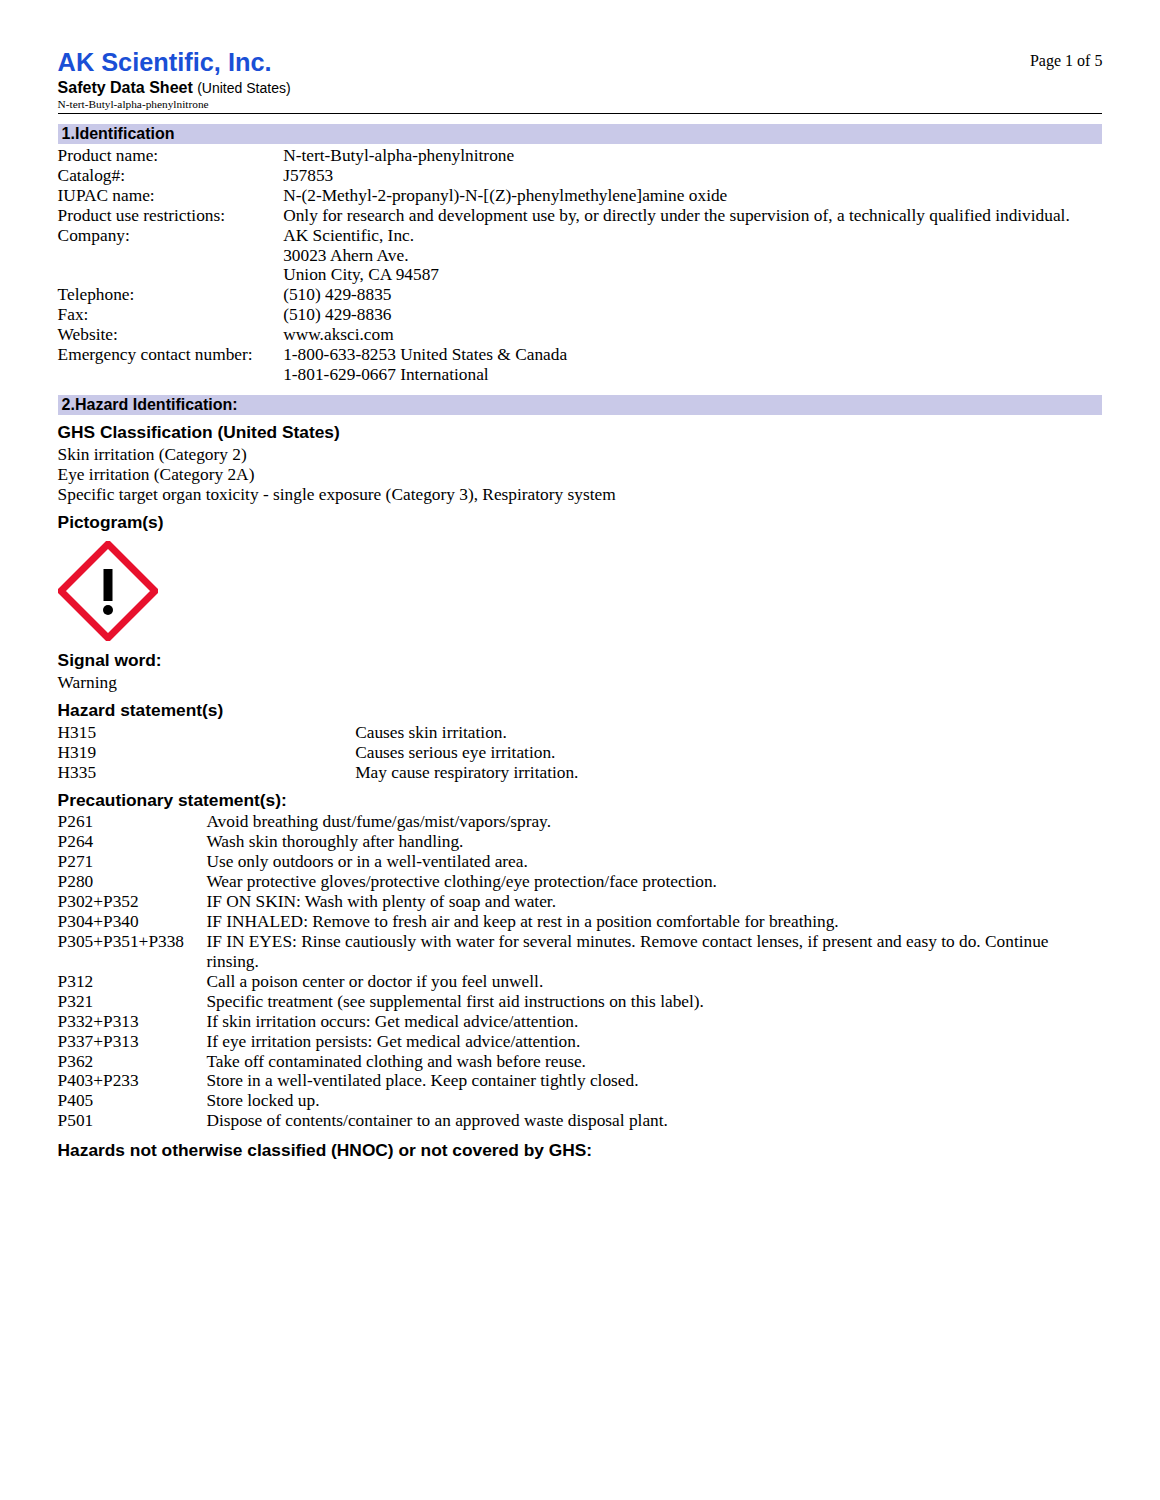AK Scientific, Inc.
Safety Data Sheet (United States)
N-tert-Butyl-alpha-phenylnitrone
Page 1 of 5
1.Identification
| Product name: | N-tert-Butyl-alpha-phenylnitrone |
| Catalog#: | J57853 |
| IUPAC name: | N-(2-Methyl-2-propanyl)-N-[(Z)-phenylmethylene]amine oxide |
| Product use restrictions: | Only for research and development use by, or directly under the supervision of, a technically qualified individual. |
| Company: | AK Scientific, Inc. 30023 Ahern Ave. Union City, CA 94587 |
| Telephone: | (510) 429-8835 |
| Fax: | (510) 429-8836 |
| Website: | www.aksci.com |
| Emergency contact number: | 1-800-633-8253 United States & Canada 1-801-629-0667 International |
2.Hazard Identification:
GHS Classification (United States)
Skin irritation (Category 2)
Eye irritation (Category 2A)
Specific target organ toxicity - single exposure (Category 3), Respiratory system
Pictogram(s)
Signal word:
Warning
Hazard statement(s)
| H315 | Causes skin irritation. |
| H319 | Causes serious eye irritation. |
| H335 | May cause respiratory irritation. |
Precautionary statement(s):
| P261 | Avoid breathing dust/fume/gas/mist/vapors/spray. |
| P264 | Wash skin thoroughly after handling. |
| P271 | Use only outdoors or in a well-ventilated area. |
| P280 | Wear protective gloves/protective clothing/eye protection/face protection. |
| P302+P352 | IF ON SKIN: Wash with plenty of soap and water. |
| P304+P340 | IF INHALED: Remove to fresh air and keep at rest in a position comfortable for breathing. |
| P305+P351+P338 | IF IN EYES: Rinse cautiously with water for several minutes. Remove contact lenses, if present and easy to do. Continue rinsing. |
| P312 | Call a poison center or doctor if you feel unwell. |
| P321 | Specific treatment (see supplemental first aid instructions on this label). |
| P332+P313 | If skin irritation occurs: Get medical advice/attention. |
| P337+P313 | If eye irritation persists: Get medical advice/attention. |
| P362 | Take off contaminated clothing and wash before reuse. |
| P403+P233 | Store in a well-ventilated place. Keep container tightly closed. |
| P405 | Store locked up. |
| P501 | Dispose of contents/container to an approved waste disposal plant. |
Hazards not otherwise classified (HNOC) or not covered by GHS: